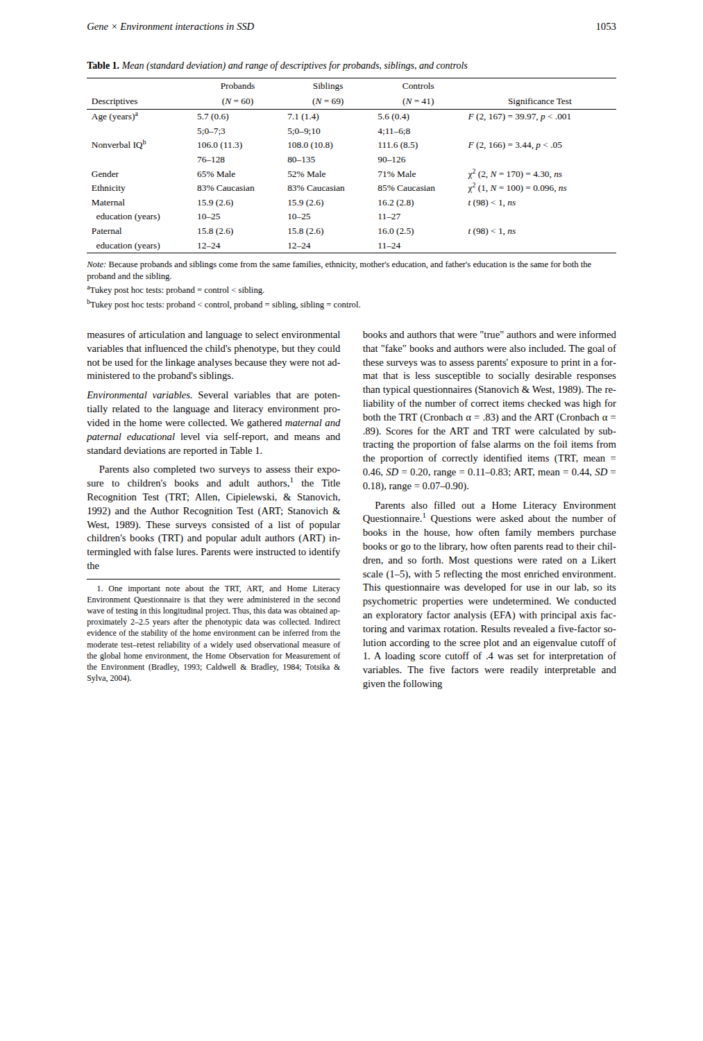Gene × Environment interactions in SSD 1053
Table 1. Mean (standard deviation) and range of descriptives for probands, siblings, and controls
| Descriptives | Probands | Siblings | Controls | Significance Test |
| --- | --- | --- | --- | --- |
| ( N = 60) | ( N = 69) | ( N = 41) |
| Age (years) a | 5.7 (0.6) | 7.1 (1.4) | 5.6 (0.4) | F (2, 167) = 39.97, p < .001 |
| | 5;0–7;3 | 5;0–9;10 | 4;11–6;8 | |
| Nonverbal IQ b | 106.0 (11.3) | 108.0 (10.8) | 111.6 (8.5) | F (2, 166) = 3.44, p < .05 |
| | 76–128 | 80–135 | 90–126 | |
| Gender | 65% Male | 52% Male | 71% Male | χ 2 (2, N = 170) = 4.30, ns |
| Ethnicity | 83% Caucasian | 83% Caucasian | 85% Caucasian | χ 2 (1, N = 100) = 0.096, ns |
| Maternal | 15.9 (2.6) | 15.9 (2.6) | 16.2 (2.8) | t (98) < 1, ns |
| education (years) | 10–25 | 10–25 | 11–27 | |
| Paternal | 15.8 (2.6) | 15.8 (2.6) | 16.0 (2.5) | t (98) < 1, ns |
| education (years) | 12–24 | 12–24 | 11–24 | |
Note: Because probands and siblings come from the same families, ethnicity, mother's education, and father's education is the same for both the proband and the sibling.
aTukey post hoc tests: proband = control < sibling.
bTukey post hoc tests: proband < control, proband = sibling, sibling = control.
measures of articulation and language to select environmental variables that influenced the child's phenotype, but they could not be used for the linkage analyses because they were not administered to the proband's siblings.
Environmental variables.
Several variables that are potentially related to the language and literacy environment provided in the home were collected. We gathered maternal and paternal educational level via self-report, and means and standard deviations are reported in Table 1.
Parents also completed two surveys to assess their exposure to children's books and adult authors,1 the Title Recognition Test (TRT; Allen, Cipielewski, & Stanovich, 1992) and the Author Recognition Test (ART; Stanovich & West, 1989). These surveys consisted of a list of popular children's books (TRT) and popular adult authors (ART) intermingled with false lures. Parents were instructed to identify the
1. One important note about the TRT, ART, and Home Literacy Environment Questionnaire is that they were administered in the second wave of testing in this longitudinal project. Thus, this data was obtained approximately 2–2.5 years after the phenotypic data was collected. Indirect evidence of the stability of the home environment can be inferred from the moderate test–retest reliability of a widely used observational measure of the global home environment, the Home Observation for Measurement of the Environment (Bradley, 1993; Caldwell & Bradley, 1984; Totsika & Sylva, 2004).
books and authors that were "true" authors and were informed that "fake" books and authors were also included. The goal of these surveys was to assess parents' exposure to print in a format that is less susceptible to socially desirable responses than typical questionnaires (Stanovich & West, 1989). The reliability of the number of correct items checked was high for both the TRT (Cronbach α = .83) and the ART (Cronbach α = .89). Scores for the ART and TRT were calculated by subtracting the proportion of false alarms on the foil items from the proportion of correctly identified items (TRT, mean = 0.46, SD = 0.20, range = 0.11–0.83; ART, mean = 0.44, SD = 0.18), range = 0.07–0.90).
Parents also filled out a Home Literacy Environment Questionnaire.1 Questions were asked about the number of books in the house, how often family members purchase books or go to the library, how often parents read to their children, and so forth. Most questions were rated on a Likert scale (1–5), with 5 reflecting the most enriched environment. This questionnaire was developed for use in our lab, so its psychometric properties were undetermined. We conducted an exploratory factor analysis (EFA) with principal axis factoring and varimax rotation. Results revealed a five-factor solution according to the scree plot and an eigenvalue cutoff of 1. A loading score cutoff of .4 was set for interpretation of variables. The five factors were readily interpretable and given the following